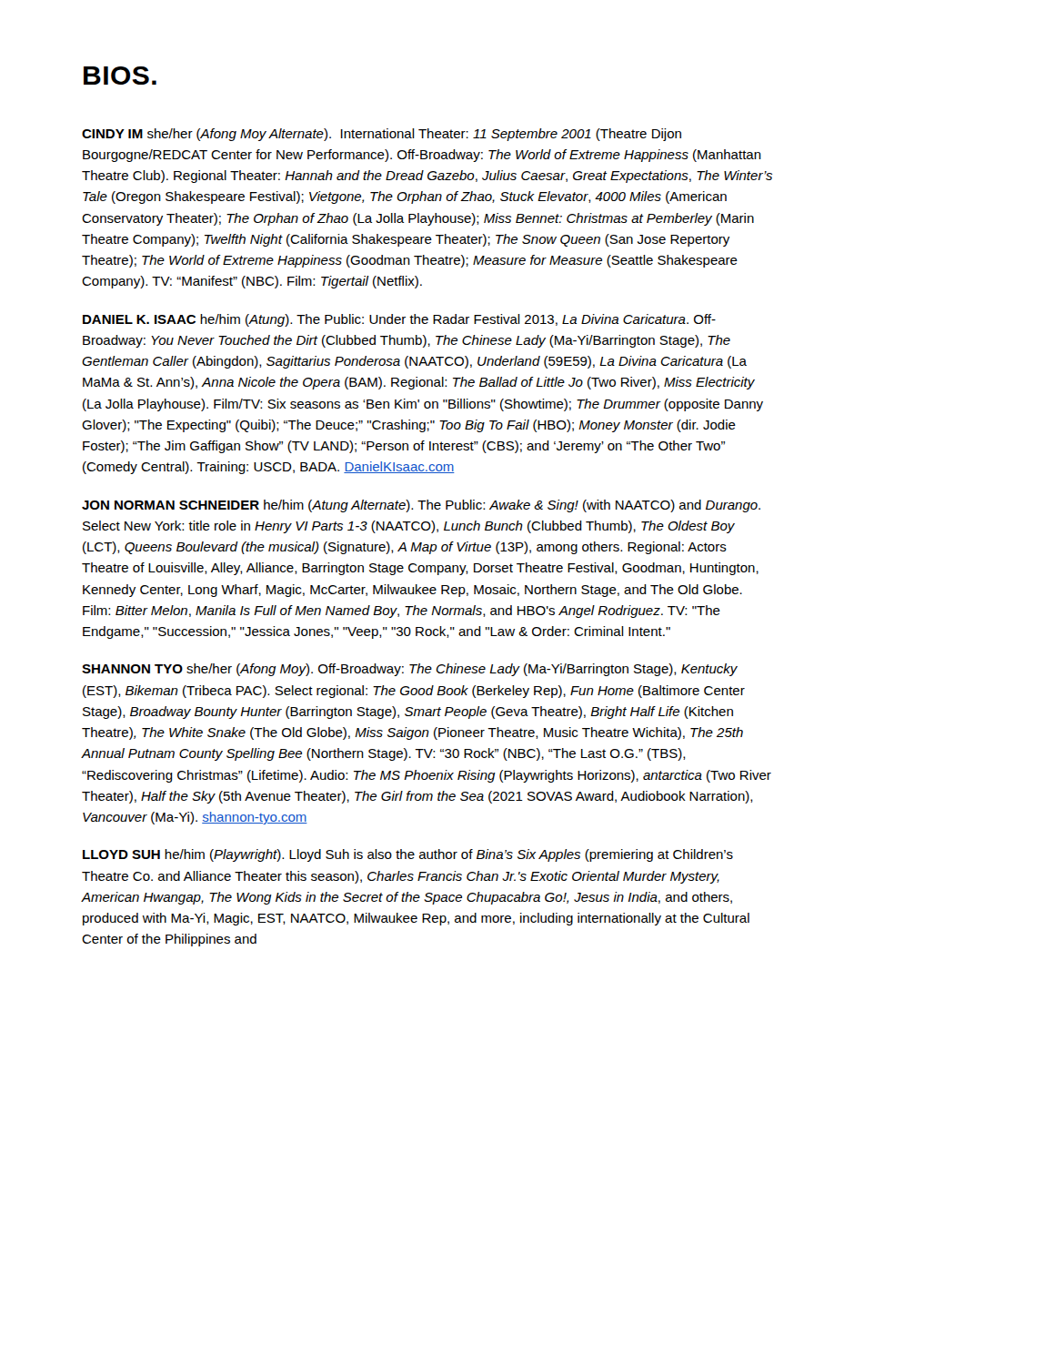BIOS.
CINDY IM she/her (Afong Moy Alternate). International Theater: 11 Septembre 2001 (Theatre Dijon Bourgogne/REDCAT Center for New Performance). Off-Broadway: The World of Extreme Happiness (Manhattan Theatre Club). Regional Theater: Hannah and the Dread Gazebo, Julius Caesar, Great Expectations, The Winter’s Tale (Oregon Shakespeare Festival); Vietgone, The Orphan of Zhao, Stuck Elevator, 4000 Miles (American Conservatory Theater); The Orphan of Zhao (La Jolla Playhouse); Miss Bennet: Christmas at Pemberley (Marin Theatre Company); Twelfth Night (California Shakespeare Theater); The Snow Queen (San Jose Repertory Theatre); The World of Extreme Happiness (Goodman Theatre); Measure for Measure (Seattle Shakespeare Company). TV: “Manifest” (NBC). Film: Tigertail (Netflix).
DANIEL K. ISAAC he/him (Atung). The Public: Under the Radar Festival 2013, La Divina Caricatura. Off-Broadway: You Never Touched the Dirt (Clubbed Thumb), The Chinese Lady (Ma-Yi/Barrington Stage), The Gentleman Caller (Abingdon), Sagittarius Ponderosa (NAATCO), Underland (59E59), La Divina Caricatura (La MaMa & St. Ann’s), Anna Nicole the Opera (BAM). Regional: The Ballad of Little Jo (Two River), Miss Electricity (La Jolla Playhouse). Film/TV: Six seasons as ‘Ben Kim' on "Billions" (Showtime); The Drummer (opposite Danny Glover); "The Expecting" (Quibi); “The Deuce;” "Crashing;" Too Big To Fail (HBO); Money Monster (dir. Jodie Foster); “The Jim Gaffigan Show” (TV LAND); “Person of Interest” (CBS); and ‘Jeremy’ on “The Other Two” (Comedy Central). Training: USCD, BADA. DanielKIsaac.com
JON NORMAN SCHNEIDER he/him (Atung Alternate). The Public: Awake & Sing! (with NAATCO) and Durango. Select New York: title role in Henry VI Parts 1-3 (NAATCO), Lunch Bunch (Clubbed Thumb), The Oldest Boy (LCT), Queens Boulevard (the musical) (Signature), A Map of Virtue (13P), among others. Regional: Actors Theatre of Louisville, Alley, Alliance, Barrington Stage Company, Dorset Theatre Festival, Goodman, Huntington, Kennedy Center, Long Wharf, Magic, McCarter, Milwaukee Rep, Mosaic, Northern Stage, and The Old Globe. Film: Bitter Melon, Manila Is Full of Men Named Boy, The Normals, and HBO's Angel Rodriguez. TV: "The Endgame," "Succession," "Jessica Jones," "Veep," "30 Rock," and "Law & Order: Criminal Intent."
SHANNON TYO she/her (Afong Moy). Off-Broadway: The Chinese Lady (Ma-Yi/Barrington Stage), Kentucky (EST), Bikeman (Tribeca PAC). Select regional: The Good Book (Berkeley Rep), Fun Home (Baltimore Center Stage), Broadway Bounty Hunter (Barrington Stage), Smart People (Geva Theatre), Bright Half Life (Kitchen Theatre), The White Snake (The Old Globe), Miss Saigon (Pioneer Theatre, Music Theatre Wichita), The 25th Annual Putnam County Spelling Bee (Northern Stage). TV: “30 Rock” (NBC), “The Last O.G.” (TBS), “Rediscovering Christmas” (Lifetime). Audio: The MS Phoenix Rising (Playwrights Horizons), antarctica (Two River Theater), Half the Sky (5th Avenue Theater), The Girl from the Sea (2021 SOVAS Award, Audiobook Narration), Vancouver (Ma-Yi). shannon-tyo.com
LLOYD SUH he/him (Playwright). Lloyd Suh is also the author of Bina’s Six Apples (premiering at Children’s Theatre Co. and Alliance Theater this season), Charles Francis Chan Jr.'s Exotic Oriental Murder Mystery, American Hwangap, The Wong Kids in the Secret of the Space Chupacabra Go!, Jesus in India, and others, produced with Ma-Yi, Magic, EST, NAATCO, Milwaukee Rep, and more, including internationally at the Cultural Center of the Philippines and